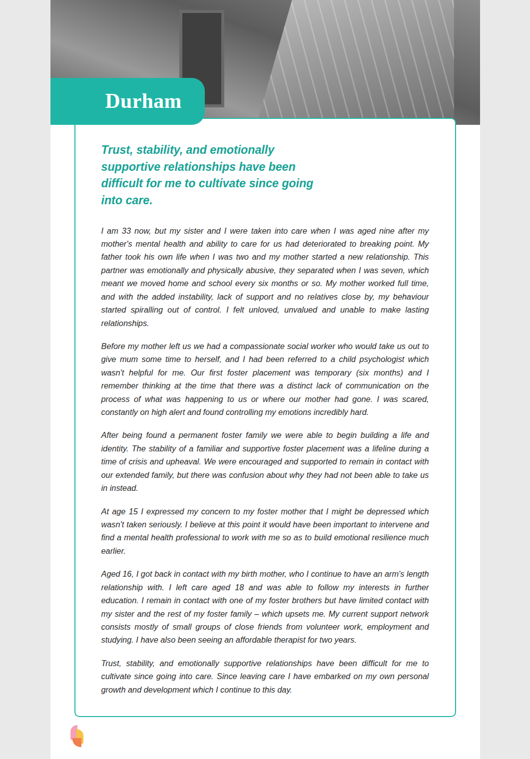Durham
Trust, stability, and emotionally supportive relationships have been difficult for me to cultivate since going into care.
I am 33 now, but my sister and I were taken into care when I was aged nine after my mother's mental health and ability to care for us had deteriorated to breaking point. My father took his own life when I was two and my mother started a new relationship. This partner was emotionally and physically abusive, they separated when I was seven, which meant we moved home and school every six months or so. My mother worked full time, and with the added instability, lack of support and no relatives close by, my behaviour started spiralling out of control. I felt unloved, unvalued and unable to make lasting relationships.
Before my mother left us we had a compassionate social worker who would take us out to give mum some time to herself, and I had been referred to a child psychologist which wasn't helpful for me. Our first foster placement was temporary (six months) and I remember thinking at the time that there was a distinct lack of communication on the process of what was happening to us or where our mother had gone. I was scared, constantly on high alert and found controlling my emotions incredibly hard.
After being found a permanent foster family we were able to begin building a life and identity. The stability of a familiar and supportive foster placement was a lifeline during a time of crisis and upheaval. We were encouraged and supported to remain in contact with our extended family, but there was confusion about why they had not been able to take us in instead.
At age 15 I expressed my concern to my foster mother that I might be depressed which wasn't taken seriously. I believe at this point it would have been important to intervene and find a mental health professional to work with me so as to build emotional resilience much earlier.
Aged 16, I got back in contact with my birth mother, who I continue to have an arm's length relationship with. I left care aged 18 and was able to follow my interests in further education. I remain in contact with one of my foster brothers but have limited contact with my sister and the rest of my foster family – which upsets me. My current support network consists mostly of small groups of close friends from volunteer work, employment and studying. I have also been seeing an affordable therapist for two years.
Trust, stability, and emotionally supportive relationships have been difficult for me to cultivate since going into care. Since leaving care I have embarked on my own personal growth and development which I continue to this day.